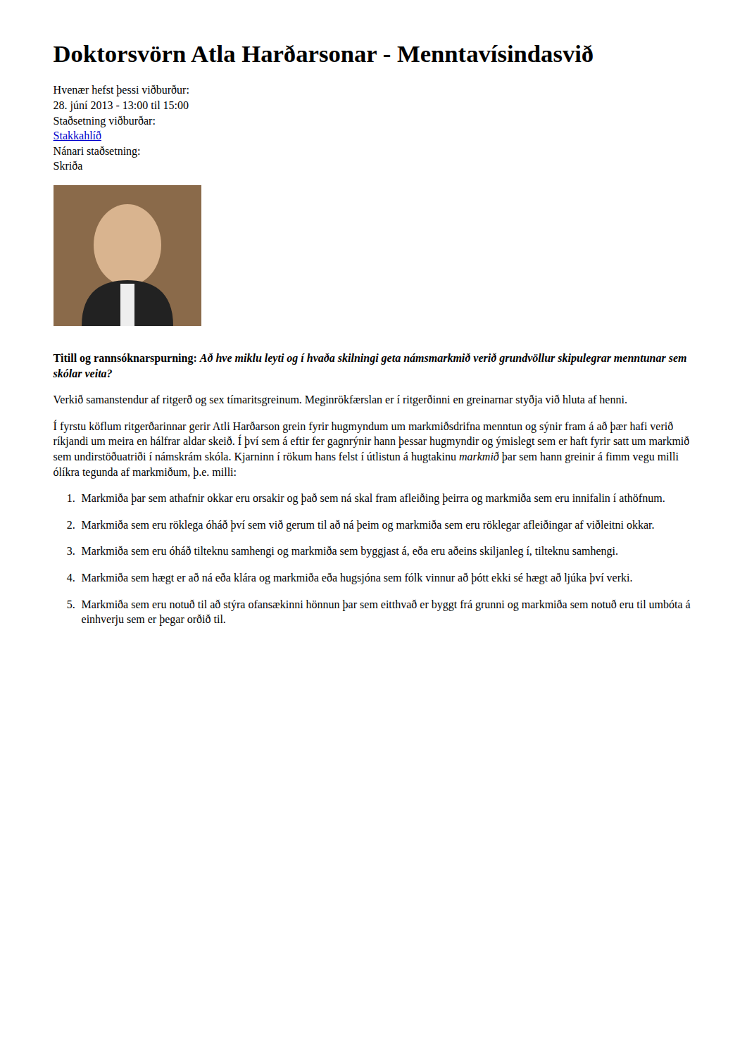Doktorsvörn Atla Harðarsonar - Menntavísindasvið
Hvenær hefst þessi viðburður:
28. júní 2013 - 13:00 til 15:00
Staðsetning viðburðar:
Stakkahlíð
Nánari staðsetning:
Skriða
Titill og rannsóknarspurning: Að hve miklu leyti og í hvaða skilningi geta námsmarkmið verið grundvöllur skipulegrar menntunar sem skólar veita?
Verkið samanstendur af ritgerð og sex tímaritsgreinum. Meginrökfærslan er í ritgerðinni en greinarnar styðja við hluta af henni.
Í fyrstu köflum ritgerðarinnar gerir Atli Harðarson grein fyrir hugmyndum um markmiðsdrifna menntun og sýnir fram á að þær hafi verið ríkjandi um meira en hálfrar aldar skeið. Í því sem á eftir fer gagnrýnir hann þessar hugmyndir og ýmislegt sem er haft fyrir satt um markmið sem undirstöðuatriði í námskrám skóla. Kjarninn í rökum hans felst í útlistun á hugtakinu markmið þar sem hann greinir á fimm vegu milli ólíkra tegunda af markmiðum, þ.e. milli:
Markmiða þar sem athafnir okkar eru orsakir og það sem ná skal fram afleiðing þeirra og markmiða sem eru innifalin í athöfnum.
Markmiða sem eru röklega óháð því sem við gerum til að ná þeim og markmiða sem eru röklegar afleiðingar af viðleitni okkar.
Markmiða sem eru óháð tilteknu samhengi og markmiða sem byggjast á, eða eru aðeins skiljanleg í, tilteknu samhengi.
Markmiða sem hægt er að ná eða klára og markmiða eða hugsjóna sem fólk vinnur að þótt ekki sé hægt að ljúka því verki.
Markmiða sem eru notuð til að stýra ofansækinni hönnun þar sem eitthvað er byggt frá grunni og markmiða sem notuð eru til umbóta á einhverju sem er þegar orðið til.